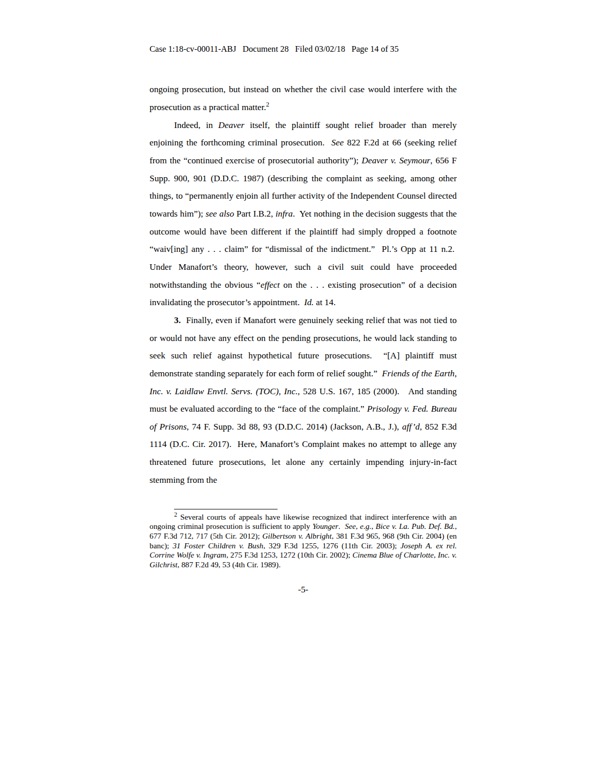Case 1:18-cv-00011-ABJ Document 28 Filed 03/02/18 Page 14 of 35
ongoing prosecution, but instead on whether the civil case would interfere with the prosecution as a practical matter.2
Indeed, in Deaver itself, the plaintiff sought relief broader than merely enjoining the forthcoming criminal prosecution. See 822 F.2d at 66 (seeking relief from the “continued exercise of prosecutorial authority”); Deaver v. Seymour, 656 F Supp. 900, 901 (D.D.C. 1987) (describing the complaint as seeking, among other things, to “permanently enjoin all further activity of the Independent Counsel directed towards him”); see also Part I.B.2, infra. Yet nothing in the decision suggests that the outcome would have been different if the plaintiff had simply dropped a footnote “waiv[ing] any . . . claim” for “dismissal of the indictment.” Pl.’s Opp at 11 n.2. Under Manafort’s theory, however, such a civil suit could have proceeded notwithstanding the obvious “effect on the . . . existing prosecution” of a decision invalidating the prosecutor’s appointment. Id. at 14.
3. Finally, even if Manafort were genuinely seeking relief that was not tied to or would not have any effect on the pending prosecutions, he would lack standing to seek such relief against hypothetical future prosecutions. “[A] plaintiff must demonstrate standing separately for each form of relief sought.” Friends of the Earth, Inc. v. Laidlaw Envtl. Servs. (TOC), Inc., 528 U.S. 167, 185 (2000). And standing must be evaluated according to the “face of the complaint.” Prisology v. Fed. Bureau of Prisons, 74 F. Supp. 3d 88, 93 (D.D.C. 2014) (Jackson, A.B., J.), aff’d, 852 F.3d 1114 (D.C. Cir. 2017). Here, Manafort’s Complaint makes no attempt to allege any threatened future prosecutions, let alone any certainly impending injury-in-fact stemming from the
2 Several courts of appeals have likewise recognized that indirect interference with an ongoing criminal prosecution is sufficient to apply Younger. See, e.g., Bice v. La. Pub. Def. Bd., 677 F.3d 712, 717 (5th Cir. 2012); Gilbertson v. Albright, 381 F.3d 965, 968 (9th Cir. 2004) (en banc); 31 Foster Children v. Bush, 329 F.3d 1255, 1276 (11th Cir. 2003); Joseph A. ex rel. Corrine Wolfe v. Ingram, 275 F.3d 1253, 1272 (10th Cir. 2002); Cinema Blue of Charlotte, Inc. v. Gilchrist, 887 F.2d 49, 53 (4th Cir. 1989).
-5-